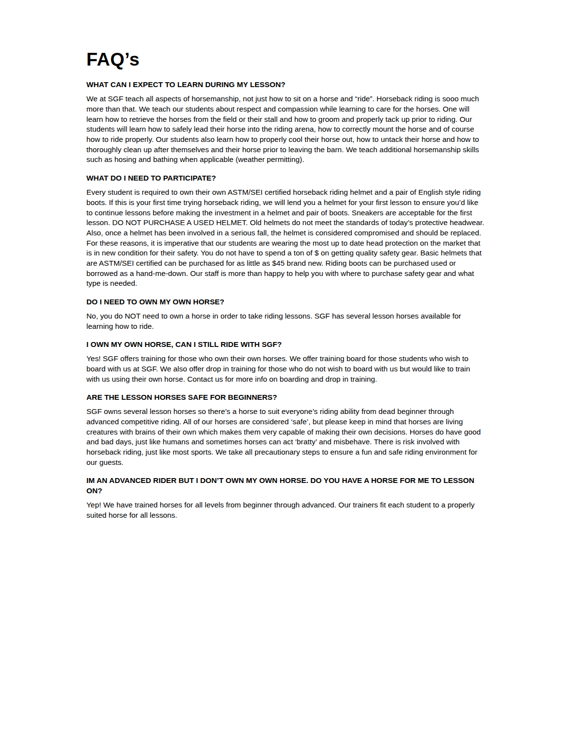FAQ’s
What can I expect to learn during my lesson?
We at SGF teach all aspects of horsemanship, not just how to sit on a horse and “ride”. Horseback riding is sooo much more than that. We teach our students about respect and compassion while learning to care for the horses. One will learn how to retrieve the horses from the field or their stall and how to groom and properly tack up prior to riding. Our students will learn how to safely lead their horse into the riding arena, how to correctly mount the horse and of course how to ride properly. Our students also learn how to properly cool their horse out, how to untack their horse and how to thoroughly clean up after themselves and their horse prior to leaving the barn. We teach additional horsemanship skills such as hosing and bathing when applicable (weather permitting).
What do I need to participate?
Every student is required to own their own ASTM/SEI certified horseback riding helmet and a pair of English style riding boots. If this is your first time trying horseback riding, we will lend you a helmet for your first lesson to ensure you’d like to continue lessons before making the investment in a helmet and pair of boots. Sneakers are acceptable for the first lesson. DO NOT PURCHASE A USED HELMET. Old helmets do not meet the standards of today’s protective headwear. Also, once a helmet has been involved in a serious fall, the helmet is considered compromised and should be replaced. For these reasons, it is imperative that our students are wearing the most up to date head protection on the market that is in new condition for their safety. You do not have to spend a ton of $ on getting quality safety gear. Basic helmets that are ASTM/SEI certified can be purchased for as little as $45 brand new. Riding boots can be purchased used or borrowed as a hand-me-down. Our staff is more than happy to help you with where to purchase safety gear and what type is needed.
Do I need to own my own horse?
No, you do NOT need to own a horse in order to take riding lessons. SGF has several lesson horses available for learning how to ride.
I own my own horse, can I still ride with SGF?
Yes! SGF offers training for those who own their own horses. We offer training board for those students who wish to board with us at SGF. We also offer drop in training for those who do not wish to board with us but would like to train with us using their own horse. Contact us for more info on boarding and drop in training.
Are the lesson horses safe for beginners?
SGF owns several lesson horses so there’s a horse to suit everyone’s riding ability from dead beginner through advanced competitive riding. All of our horses are considered ‘safe’, but please keep in mind that horses are living creatures with brains of their own which makes them very capable of making their own decisions. Horses do have good and bad days, just like humans and sometimes horses can act ‘bratty’ and misbehave. There is risk involved with horseback riding, just like most sports. We take all precautionary steps to ensure a fun and safe riding environment for our guests.
Im an advanced rider but I don’t own my own horse. Do you have a horse for me to lesson on?
Yep! We have trained horses for all levels from beginner through advanced. Our trainers fit each student to a properly suited horse for all lessons.